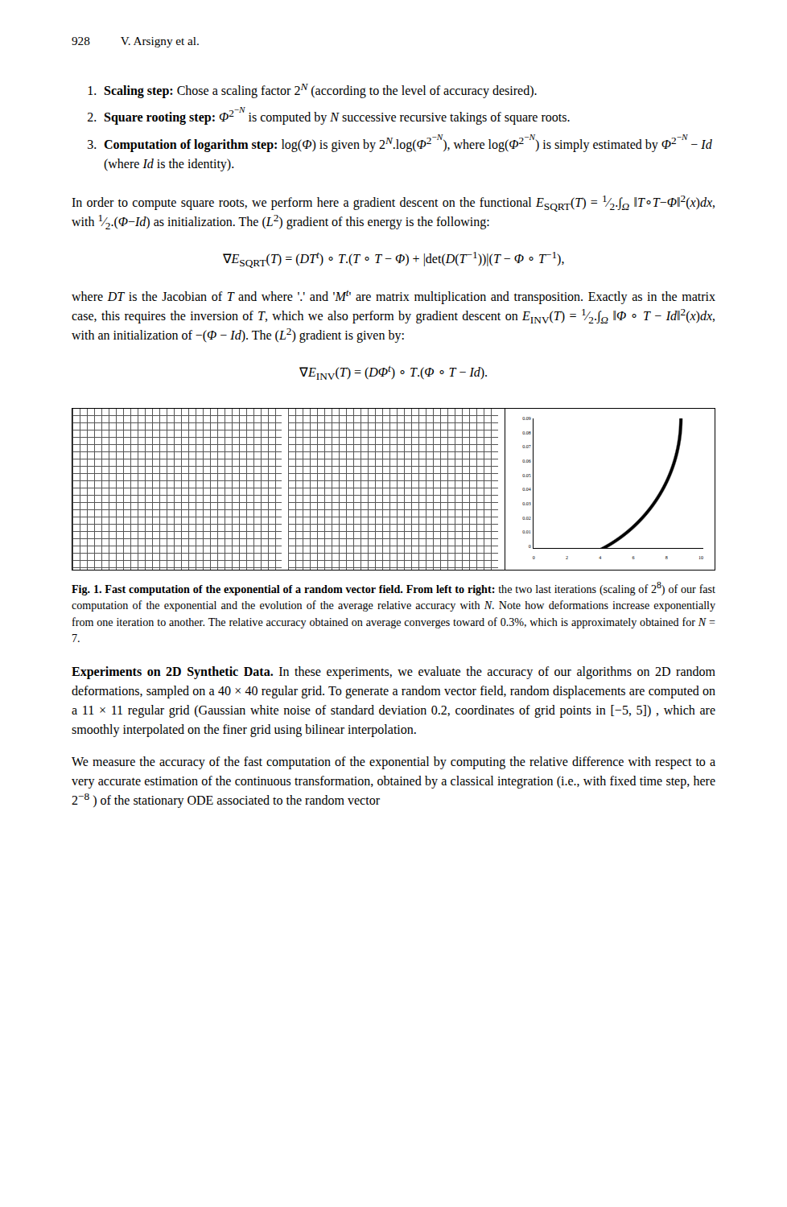928 V. Arsigny et al.
Scaling step: Chose a scaling factor 2N (according to the level of accuracy desired).
Square rooting step: Φ2−N is computed by N successive recursive takings of square roots.
Computation of logarithm step: log(Φ) is given by 2N.log(Φ2−N), where log(Φ2−N) is simply estimated by Φ2−N − Id (where Id is the identity).
In order to compute square roots, we perform here a gradient descent on the functional ESQRT(T) = 1⁄2.∫Ω ‖T∘T−Φ‖2(x)dx, with 1⁄2.(Φ−Id) as initialization. The (L2) gradient of this energy is the following:
∇ESQRT(T) = (DTt) ∘ T.(T ∘ T − Φ) + |det(D(T−1))|(T − Φ ∘ T−1),
where DT is the Jacobian of T and where '.' and 'Mt' are matrix multiplication and transposition. Exactly as in the matrix case, this requires the inversion of T, which we also perform by gradient descent on EINV(T) = 1⁄2.∫Ω ‖Φ ∘ T − Id‖2(x)dx, with an initialization of −(Φ − Id). The (L2) gradient is given by:
∇EINV(T) = (DΦt) ∘ T.(Φ ∘ T − Id).
0.09 0.08 0.07 0.06 0.05 0.04 0.03 0.02 0.01 0
0 2 4 6 8 10
Fig. 1. Fast computation of the exponential of a random vector field. From left to right: the two last iterations (scaling of 28) of our fast computation of the exponential and the evolution of the average relative accuracy with N. Note how deformations increase exponentially from one iteration to another. The relative accuracy obtained on average converges toward of 0.3%, which is approximately obtained for N = 7.
Experiments on 2D Synthetic Data. In these experiments, we evaluate the accuracy of our algorithms on 2D random deformations, sampled on a 40 × 40 regular grid. To generate a random vector field, random displacements are computed on a 11 × 11 regular grid (Gaussian white noise of standard deviation 0.2, coordinates of grid points in [−5, 5]) , which are smoothly interpolated on the finer grid using bilinear interpolation.
We measure the accuracy of the fast computation of the exponential by computing the relative difference with respect to a very accurate estimation of the continuous transformation, obtained by a classical integration (i.e., with fixed time step, here 2−8 ) of the stationary ODE associated to the random vector